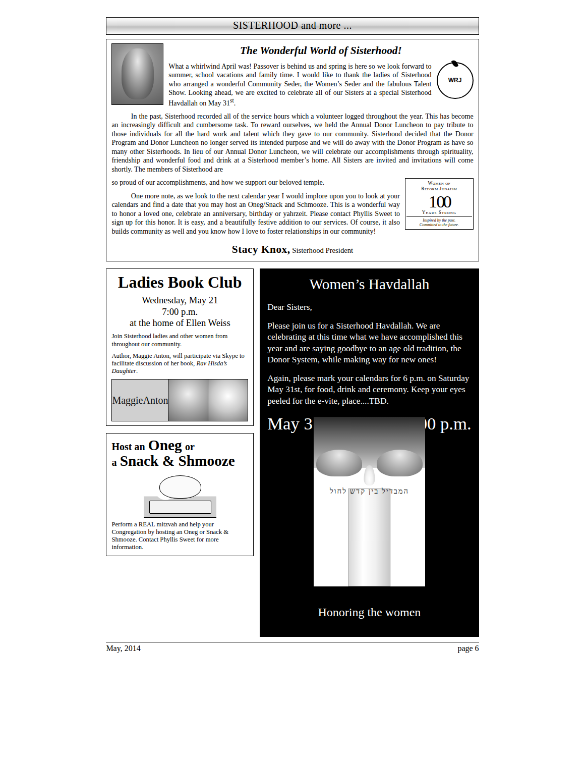SISTERHOOD and more ...
The Wonderful World of Sisterhood!
WRJ
What a whirlwind April was! Passover is behind us and spring is here so we look forward to summer, school vacations and family time. I would like to thank the ladies of Sisterhood who arranged a wonderful Community Seder, the Women’s Seder and the fabulous Talent Show. Looking ahead, we are excited to celebrate all of our Sisters at a special Sisterhood Havdallah on May 31st.
In the past, Sisterhood recorded all of the service hours which a volunteer logged throughout the year. This has become an increasingly difficult and cumbersome task. To reward ourselves, we held the Annual Donor Luncheon to pay tribute to those individuals for all the hard work and talent which they gave to our community. Sisterhood decided that the Donor Program and Donor Luncheon no longer served its intended purpose and we will do away with the Donor Program as have so many other Sisterhoods. In lieu of our Annual Donor Luncheon, we will celebrate our accomplishments through spirituality, friendship and wonderful food and drink at a Sisterhood member’s home. All Sisters are invited and invitations will come shortly. The members of Sisterhood are
Women of
Reform Judaism
100
Years Strong
Inspired by the past.
Committed to the future.
so proud of our accomplishments, and how we support our beloved temple.
One more note, as we look to the next calendar year I would implore upon you to look at your calendars and find a date that you may host an Oneg/Snack and Schmooze. This is a wonderful way to honor a loved one, celebrate an anniversary, birthday or yahrzeit. Please contact Phyllis Sweet to sign up for this honor. It is easy, and a beautifully festive addition to our services. Of course, it also builds community as well and you know how I love to foster relationships in our community!
Stacy Knox, Sisterhood President
Ladies Book Club
Wednesday, May 21
7:00 p.m.
at the home of Ellen Weiss
Join Sisterhood ladies and other women from throughout our community.
Author, Maggie Anton, will participate via Skype to facilitate discussion of her book, Rav Hisda’s Daughter.
MaggieAnton
Host an Oneg or
a Snack & Shmooze
Perform a REAL mitzvah and help your Congregation by hosting an Oneg or Snack & Shmooze. Contact Phyllis Sweet for more information.
Women’s Havdallah
Dear Sisters,
Please join us for a Sisterhood Havdallah. We are celebrating at this time what we have accomplished this year and are saying goodbye to an age old tradition, the Donor System, while making way for new ones!
Again, please mark your calendars for 6 p.m. on Saturday May 31st, for food, drink and ceremony. Keep your eyes peeled for the e-vite, place....TBD.
May 31 at 6:00 p.m.
המבדיל בין קדש לחול
Honoring the women
May, 2014 page 6